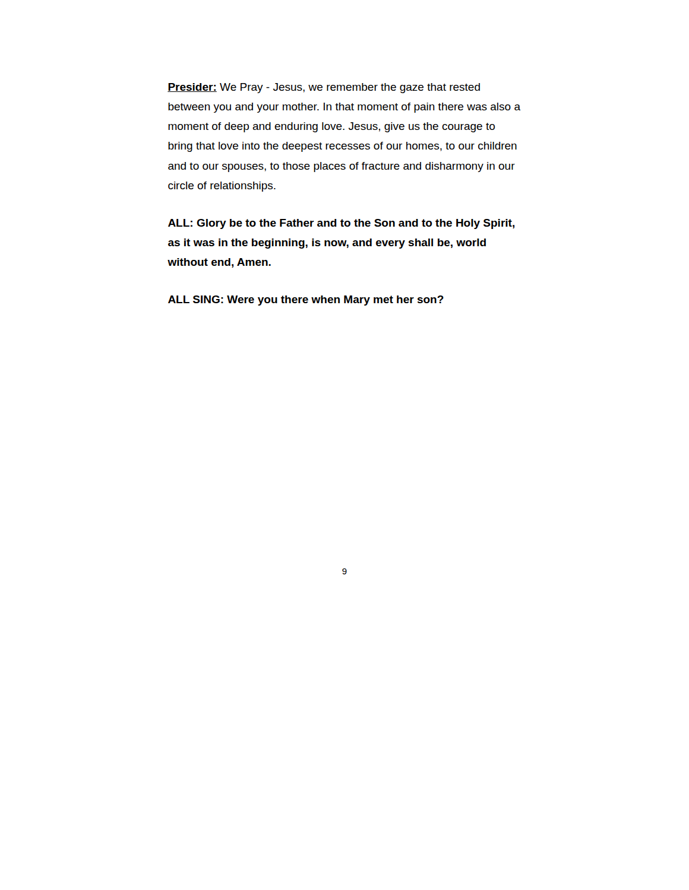Presider: We Pray - Jesus, we remember the gaze that rested between you and your mother. In that moment of pain there was also a moment of deep and enduring love. Jesus, give us the courage to bring that love into the deepest recesses of our homes, to our children and to our spouses, to those places of fracture and disharmony in our circle of relationships.
ALL: Glory be to the Father and to the Son and to the Holy Spirit, as it was in the beginning, is now, and every shall be, world without end, Amen.
ALL SING: Were you there when Mary met her son?
9